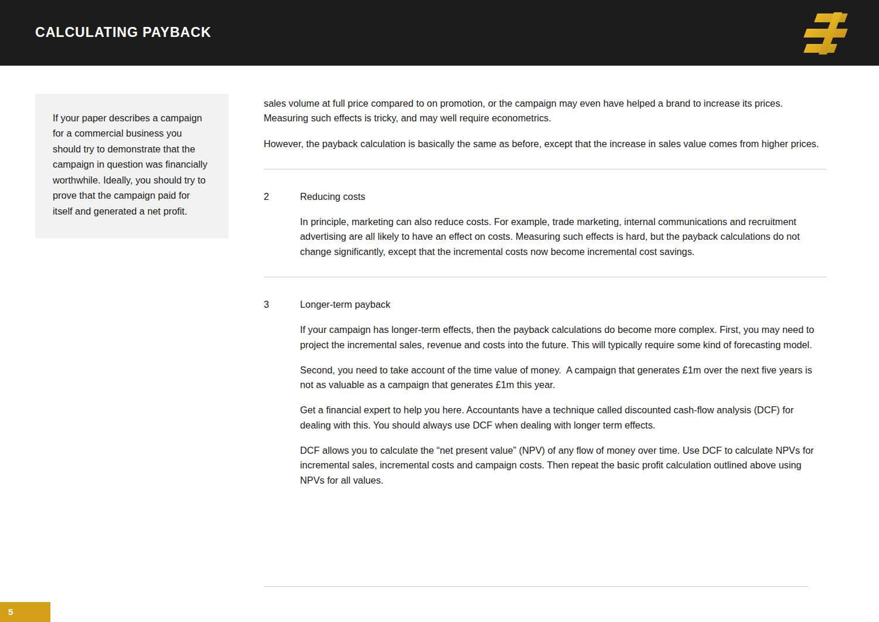Calculating Payback
If your paper describes a campaign for a commercial business you should try to demonstrate that the campaign in question was financially worthwhile. Ideally, you should try to prove that the campaign paid for itself and generated a net profit.
sales volume at full price compared to on promotion, or the campaign may even have helped a brand to increase its prices. Measuring such effects is tricky, and may well require econometrics.
However, the payback calculation is basically the same as before, except that the increase in sales value comes from higher prices.
2
Reducing costs
In principle, marketing can also reduce costs. For example, trade marketing, internal communications and recruitment advertising are all likely to have an effect on costs. Measuring such effects is hard, but the payback calculations do not change significantly, except that the incremental costs now become incremental cost savings.
3
Longer-term payback
If your campaign has longer-term effects, then the payback calculations do become more complex. First, you may need to project the incremental sales, revenue and costs into the future. This will typically require some kind of forecasting model.
Second, you need to take account of the time value of money. A campaign that generates £1m over the next five years is not as valuable as a campaign that generates £1m this year.
Get a financial expert to help you here. Accountants have a technique called discounted cash-flow analysis (DCF) for dealing with this. You should always use DCF when dealing with longer term effects.
DCF allows you to calculate the “net present value” (NPV) of any flow of money over time. Use DCF to calculate NPVs for incremental sales, incremental costs and campaign costs. Then repeat the basic profit calculation outlined above using NPVs for all values.
5